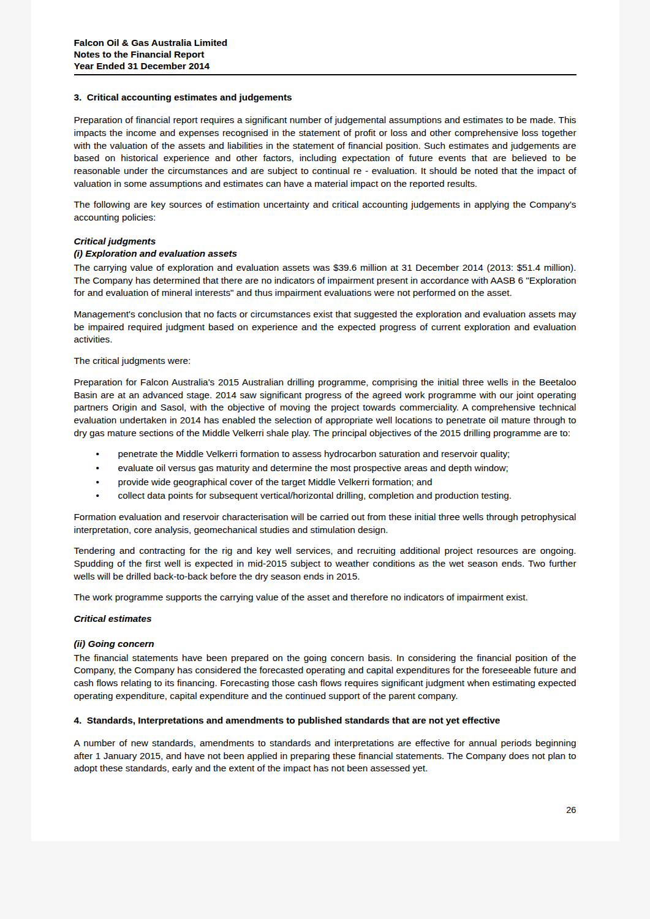Falcon Oil & Gas Australia Limited
Notes to the Financial Report
Year Ended 31 December 2014
3. Critical accounting estimates and judgements
Preparation of financial report requires a significant number of judgemental assumptions and estimates to be made. This impacts the income and expenses recognised in the statement of profit or loss and other comprehensive loss together with the valuation of the assets and liabilities in the statement of financial position. Such estimates and judgements are based on historical experience and other factors, including expectation of future events that are believed to be reasonable under the circumstances and are subject to continual re - evaluation. It should be noted that the impact of valuation in some assumptions and estimates can have a material impact on the reported results.
The following are key sources of estimation uncertainty and critical accounting judgements in applying the Company's accounting policies:
Critical judgments
(i) Exploration and evaluation assets
The carrying value of exploration and evaluation assets was $39.6 million at 31 December 2014 (2013: $51.4 million). The Company has determined that there are no indicators of impairment present in accordance with AASB 6 "Exploration for and evaluation of mineral interests" and thus impairment evaluations were not performed on the asset.
Management's conclusion that no facts or circumstances exist that suggested the exploration and evaluation assets may be impaired required judgment based on experience and the expected progress of current exploration and evaluation activities.
The critical judgments were:
Preparation for Falcon Australia's 2015 Australian drilling programme, comprising the initial three wells in the Beetaloo Basin are at an advanced stage. 2014 saw significant progress of the agreed work programme with our joint operating partners Origin and Sasol, with the objective of moving the project towards commerciality. A comprehensive technical evaluation undertaken in 2014 has enabled the selection of appropriate well locations to penetrate oil mature through to dry gas mature sections of the Middle Velkerri shale play. The principal objectives of the 2015 drilling programme are to:
penetrate the Middle Velkerri formation to assess hydrocarbon saturation and reservoir quality;
evaluate oil versus gas maturity and determine the most prospective areas and depth window;
provide wide geographical cover of the target Middle Velkerri formation; and
collect data points for subsequent vertical/horizontal drilling, completion and production testing.
Formation evaluation and reservoir characterisation will be carried out from these initial three wells through petrophysical interpretation, core analysis, geomechanical studies and stimulation design.
Tendering and contracting for the rig and key well services, and recruiting additional project resources are ongoing. Spudding of the first well is expected in mid-2015 subject to weather conditions as the wet season ends. Two further wells will be drilled back-to-back before the dry season ends in 2015.
The work programme supports the carrying value of the asset and therefore no indicators of impairment exist.
Critical estimates
(ii) Going concern
The financial statements have been prepared on the going concern basis. In considering the financial position of the Company, the Company has considered the forecasted operating and capital expenditures for the foreseeable future and cash flows relating to its financing. Forecasting those cash flows requires significant judgment when estimating expected operating expenditure, capital expenditure and the continued support of the parent company.
4. Standards, Interpretations and amendments to published standards that are not yet effective
A number of new standards, amendments to standards and interpretations are effective for annual periods beginning after 1 January 2015, and have not been applied in preparing these financial statements. The Company does not plan to adopt these standards, early and the extent of the impact has not been assessed yet.
26